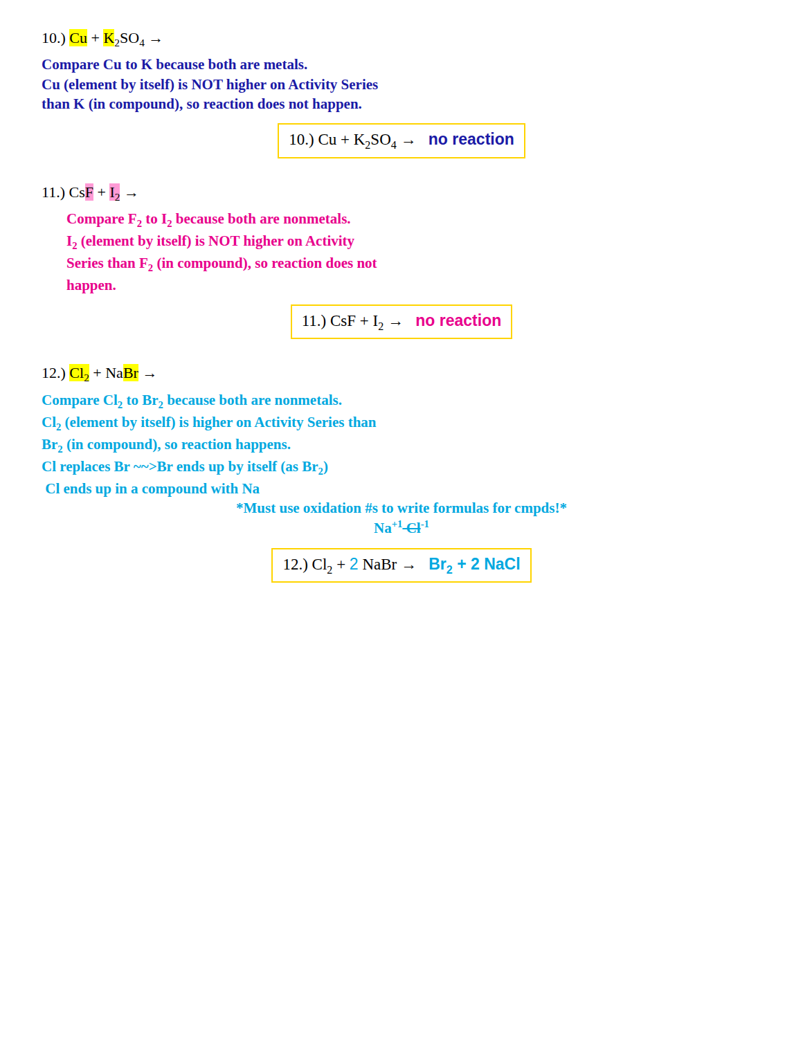10.) Cu + K2SO4 →
Compare Cu to K because both are metals.
Cu (element by itself) is NOT higher on Activity Series
than K (in compound), so reaction does not happen.
10.) Cu + K2SO4 → no reaction
11.) CsF + I2 →
Compare F2 to I2 because both are nonmetals.
I2 (element by itself) is NOT higher on Activity
Series than F2 (in compound), so reaction does not
happen.
11.) CsF + I2 → no reaction
12.) Cl2 + NaBr →
Compare Cl2 to Br2 because both are nonmetals.
Cl2 (element by itself) is higher on Activity Series than
Br2 (in compound), so reaction happens.
Cl replaces Br ~~>Br ends up by itself (as Br2)
Cl ends up in a compound with Na
*Must use oxidation #s to write formulas for cmpds!* Na+1 Cl-1
12.) Cl2 + 2 NaBr → Br2 + 2 NaCl